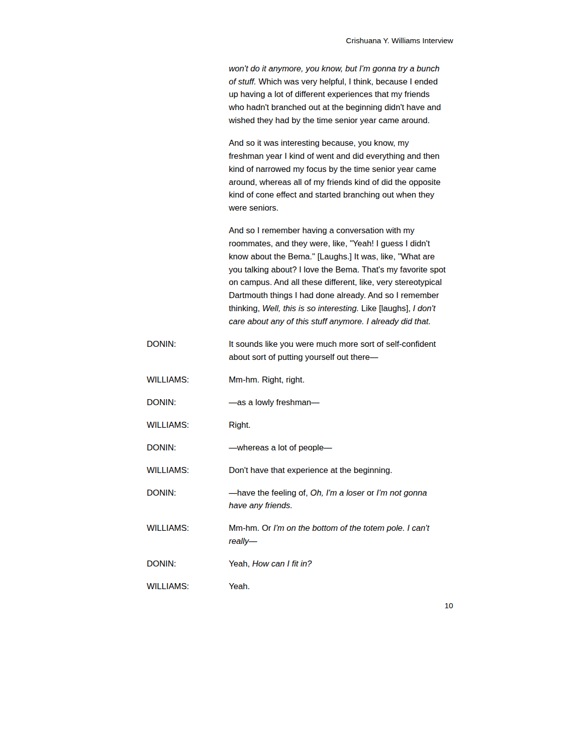Crishuana Y. Williams Interview
won't do it anymore, you know, but I'm gonna try a bunch of stuff. Which was very helpful, I think, because I ended up having a lot of different experiences that my friends who hadn't branched out at the beginning didn't have and wished they had by the time senior year came around.
And so it was interesting because, you know, my freshman year I kind of went and did everything and then kind of narrowed my focus by the time senior year came around, whereas all of my friends kind of did the opposite kind of cone effect and started branching out when they were seniors.
And so I remember having a conversation with my roommates, and they were, like, "Yeah! I guess I didn't know about the Bema." [Laughs.] It was, like, "What are you talking about? I love the Bema. That's my favorite spot on campus. And all these different, like, very stereotypical Dartmouth things I had done already. And so I remember thinking, Well, this is so interesting. Like [laughs], I don't care about any of this stuff anymore. I already did that.
DONIN:
It sounds like you were much more sort of self-confident about sort of putting yourself out there—
WILLIAMS:
Mm-hm. Right, right.
DONIN:
—as a lowly freshman—
WILLIAMS:
Right.
DONIN:
—whereas a lot of people—
WILLIAMS:
Don't have that experience at the beginning.
DONIN:
—have the feeling of, Oh, I'm a loser or I'm not gonna have any friends.
WILLIAMS:
Mm-hm. Or I'm on the bottom of the totem pole. I can't really—
DONIN:
Yeah, How can I fit in?
WILLIAMS:
Yeah.
10